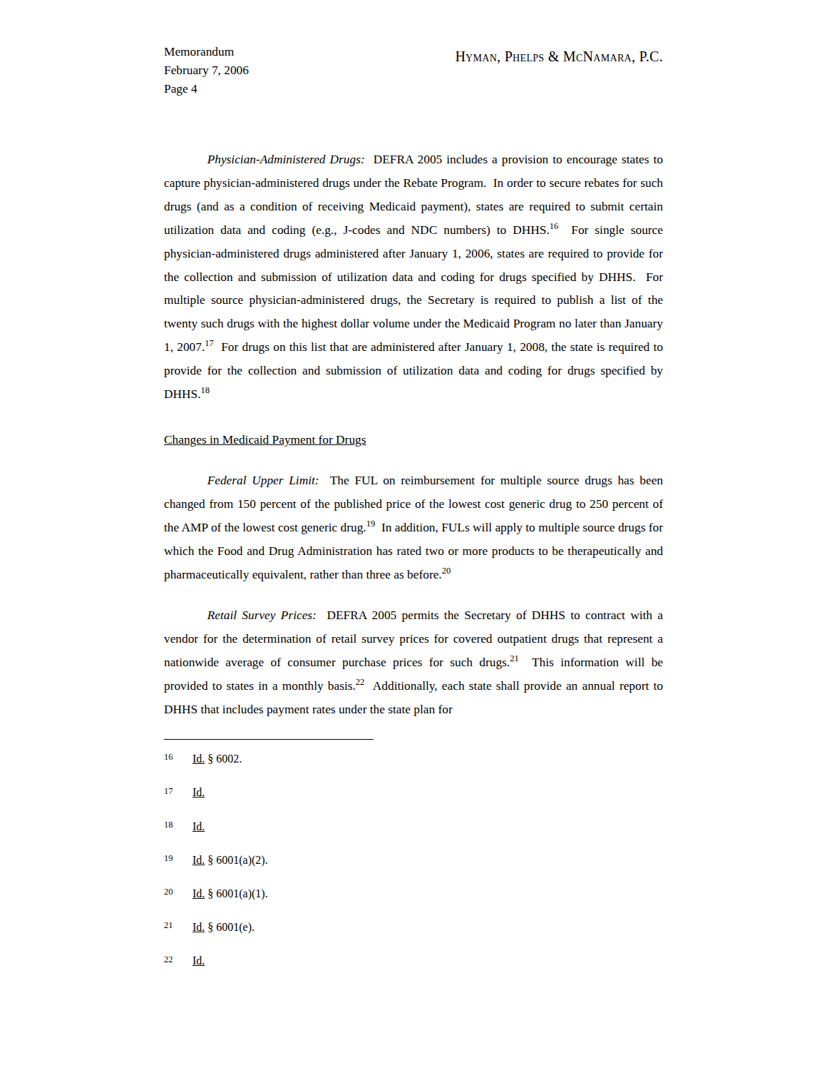Memorandum
February 7, 2006
Page 4
Hyman, Phelps & McNamara, P.C.
Physician-Administered Drugs: DEFRA 2005 includes a provision to encourage states to capture physician-administered drugs under the Rebate Program. In order to secure rebates for such drugs (and as a condition of receiving Medicaid payment), states are required to submit certain utilization data and coding (e.g., J-codes and NDC numbers) to DHHS.16 For single source physician-administered drugs administered after January 1, 2006, states are required to provide for the collection and submission of utilization data and coding for drugs specified by DHHS. For multiple source physician-administered drugs, the Secretary is required to publish a list of the twenty such drugs with the highest dollar volume under the Medicaid Program no later than January 1, 2007.17 For drugs on this list that are administered after January 1, 2008, the state is required to provide for the collection and submission of utilization data and coding for drugs specified by DHHS.18
Changes in Medicaid Payment for Drugs
Federal Upper Limit: The FUL on reimbursement for multiple source drugs has been changed from 150 percent of the published price of the lowest cost generic drug to 250 percent of the AMP of the lowest cost generic drug.19 In addition, FULs will apply to multiple source drugs for which the Food and Drug Administration has rated two or more products to be therapeutically and pharmaceutically equivalent, rather than three as before.20
Retail Survey Prices: DEFRA 2005 permits the Secretary of DHHS to contract with a vendor for the determination of retail survey prices for covered outpatient drugs that represent a nationwide average of consumer purchase prices for such drugs.21 This information will be provided to states in a monthly basis.22 Additionally, each state shall provide an annual report to DHHS that includes payment rates under the state plan for
16
Id. § 6002.
17
Id.
18
Id.
19
Id. § 6001(a)(2).
20
Id. § 6001(a)(1).
21
Id. § 6001(e).
22
Id.